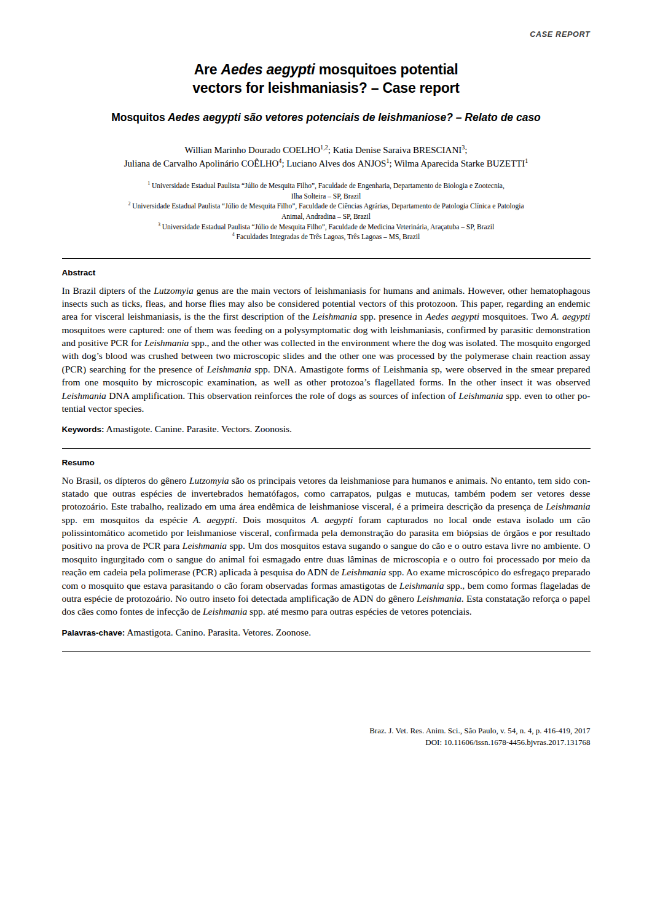CASE REPORT
Are Aedes aegypti mosquitoes potential
vectors for leishmaniasis? – Case report
Mosquitos Aedes aegypti são vetores potenciais de leishmaniose? – Relato de caso
Willian Marinho Dourado COELHO1,2; Katia Denise Saraiva BRESCIANI3;
Juliana de Carvalho Apolinário COÊLHO4; Luciano Alves dos ANJOS1; Wilma Aparecida Starke BUZETTI1
1 Universidade Estadual Paulista “Júlio de Mesquita Filho”, Faculdade de Engenharia, Departamento de Biologia e Zootecnia,
Ilha Solteira – SP, Brazil
2 Universidade Estadual Paulista “Júlio de Mesquita Filho”, Faculdade de Ciências Agrárias, Departamento de Patologia Clínica e Patologia
Animal, Andradina – SP, Brazil
3 Universidade Estadual Paulista “Júlio de Mesquita Filho”, Faculdade de Medicina Veterinária, Araçatuba – SP, Brazil
4 Faculdades Integradas de Três Lagoas, Três Lagoas – MS, Brazil
Abstract
In Brazil dipters of the Lutzomyia genus are the main vectors of leishmaniasis for humans and animals. However, other hematophagous insects such as ticks, fleas, and horse flies may also be considered potential vectors of this protozoon. This paper, regarding an endemic area for visceral leishmaniasis, is the the first description of the Leishmania spp. presence in Aedes aegypti mosquitoes. Two A. aegypti mosquitoes were captured: one of them was feeding on a polysymptomatic dog with leishmaniasis, confirmed by parasitic demonstration and positive PCR for Leishmania spp., and the other was collected in the environment where the dog was isolated. The mosquito engorged with dog’s blood was crushed between two microscopic slides and the other one was processed by the polymerase chain reaction assay (PCR) searching for the presence of Leishmania spp. DNA. Amastigote forms of Leishmania sp, were observed in the smear prepared from one mosquito by microscopic examination, as well as other protozoa’s flagellated forms. In the other insect it was observed Leishmania DNA amplification. This observation reinforces the role of dogs as sources of infection of Leishmania spp. even to other potential vector species.
Keywords: Amastigote. Canine. Parasite. Vectors. Zoonosis.
Resumo
No Brasil, os dípteros do gênero Lutzomyia são os principais vetores da leishmaniose para humanos e animais. No entanto, tem sido constatado que outras espécies de invertebrados hematófagos, como carrapatos, pulgas e mutucas, também podem ser vetores desse protozoário. Este trabalho, realizado em uma área endêmica de leishmaniose visceral, é a primeira descrição da presença de Leishmania spp. em mosquitos da espécie A. aegypti. Dois mosquitos A. aegypti foram capturados no local onde estava isolado um cão polissintomático acometido por leishmaniose visceral, confirmada pela demonstração do parasita em biópsias de órgãos e por resultado positivo na prova de PCR para Leishmania spp. Um dos mosquitos estava sugando o sangue do cão e o outro estava livre no ambiente. O mosquito ingurgitado com o sangue do animal foi esmagado entre duas lâminas de microscopia e o outro foi processado por meio da reação em cadeia pela polimerase (PCR) aplicada à pesquisa do ADN de Leishmania spp. Ao exame microscópico do esfregaço preparado com o mosquito que estava parasitando o cão foram observadas formas amastigotas de Leishmania spp., bem como formas flageladas de outra espécie de protozoário. No outro inseto foi detectada amplificação de ADN do gênero Leishmania. Esta constatação reforça o papel dos cães como fontes de infecção de Leishmania spp. até mesmo para outras espécies de vetores potenciais.
Palavras-chave: Amastigota. Canino. Parasita. Vetores. Zoonose.
Braz. J. Vet. Res. Anim. Sci., São Paulo, v. 54, n. 4, p. 416-419, 2017
DOI: 10.11606/issn.1678-4456.bjvras.2017.131768